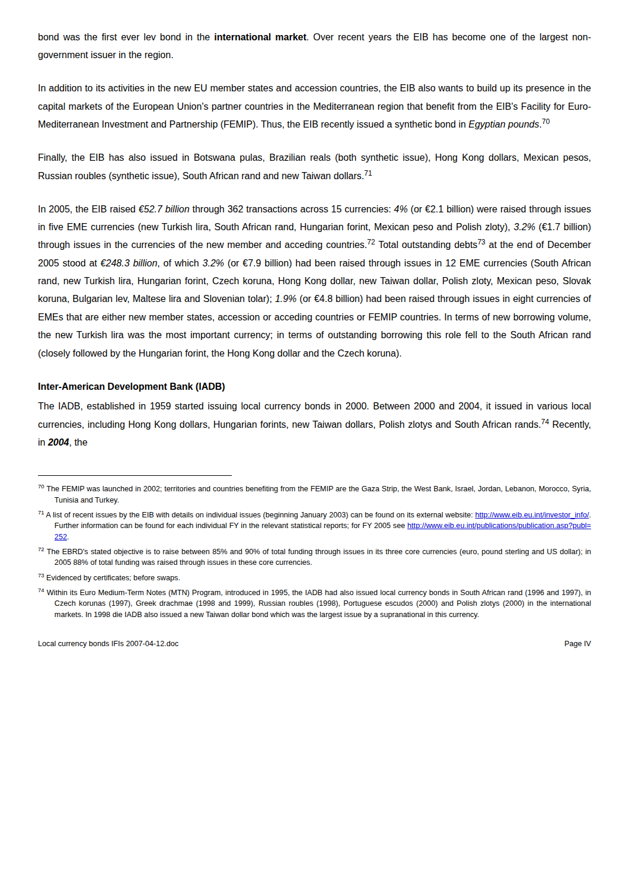bond was the first ever lev bond in the international market. Over recent years the EIB has become one of the largest non-government issuer in the region.
In addition to its activities in the new EU member states and accession countries, the EIB also wants to build up its presence in the capital markets of the European Union's partner countries in the Mediterranean region that benefit from the EIB's Facility for Euro-Mediterranean Investment and Partnership (FEMIP). Thus, the EIB recently issued a synthetic bond in Egyptian pounds.70
Finally, the EIB has also issued in Botswana pulas, Brazilian reals (both synthetic issue), Hong Kong dollars, Mexican pesos, Russian roubles (synthetic issue), South African rand and new Taiwan dollars.71
In 2005, the EIB raised €52.7 billion through 362 transactions across 15 currencies: 4% (or €2.1 billion) were raised through issues in five EME currencies (new Turkish lira, South African rand, Hungarian forint, Mexican peso and Polish zloty), 3.2% (€1.7 billion) through issues in the currencies of the new member and acceding countries.72 Total outstanding debts73 at the end of December 2005 stood at €248.3 billion, of which 3.2% (or €7.9 billion) had been raised through issues in 12 EME currencies (South African rand, new Turkish lira, Hungarian forint, Czech koruna, Hong Kong dollar, new Taiwan dollar, Polish zloty, Mexican peso, Slovak koruna, Bulgarian lev, Maltese lira and Slovenian tolar); 1.9% (or €4.8 billion) had been raised through issues in eight currencies of EMEs that are either new member states, accession or acceding countries or FEMIP countries. In terms of new borrowing volume, the new Turkish lira was the most important currency; in terms of outstanding borrowing this role fell to the South African rand (closely followed by the Hungarian forint, the Hong Kong dollar and the Czech koruna).
Inter-American Development Bank (IADB)
The IADB, established in 1959 started issuing local currency bonds in 2000. Between 2000 and 2004, it issued in various local currencies, including Hong Kong dollars, Hungarian forints, new Taiwan dollars, Polish zlotys and South African rands.74 Recently, in 2004, the
70 The FEMIP was launched in 2002; territories and countries benefiting from the FEMIP are the Gaza Strip, the West Bank, Israel, Jordan, Lebanon, Morocco, Syria, Tunisia and Turkey.
71 A list of recent issues by the EIB with details on individual issues (beginning January 2003) can be found on its external website: http://www.eib.eu.int/investor_info/. Further information can be found for each individual FY in the relevant statistical reports; for FY 2005 see http://www.eib.eu.int/publications/publication.asp?publ=252.
72 The EBRD's stated objective is to raise between 85% and 90% of total funding through issues in its three core currencies (euro, pound sterling and US dollar); in 2005 88% of total funding was raised through issues in these core currencies.
73 Evidenced by certificates; before swaps.
74 Within its Euro Medium-Term Notes (MTN) Program, introduced in 1995, the IADB had also issued local currency bonds in South African rand (1996 and 1997), in Czech korunas (1997), Greek drachmae (1998 and 1999), Russian roubles (1998), Portuguese escudos (2000) and Polish zlotys (2000) in the international markets. In 1998 die IADB also issued a new Taiwan dollar bond which was the largest issue by a supranational in this currency.
Local currency bonds IFIs 2007-04-12.doc Page IV